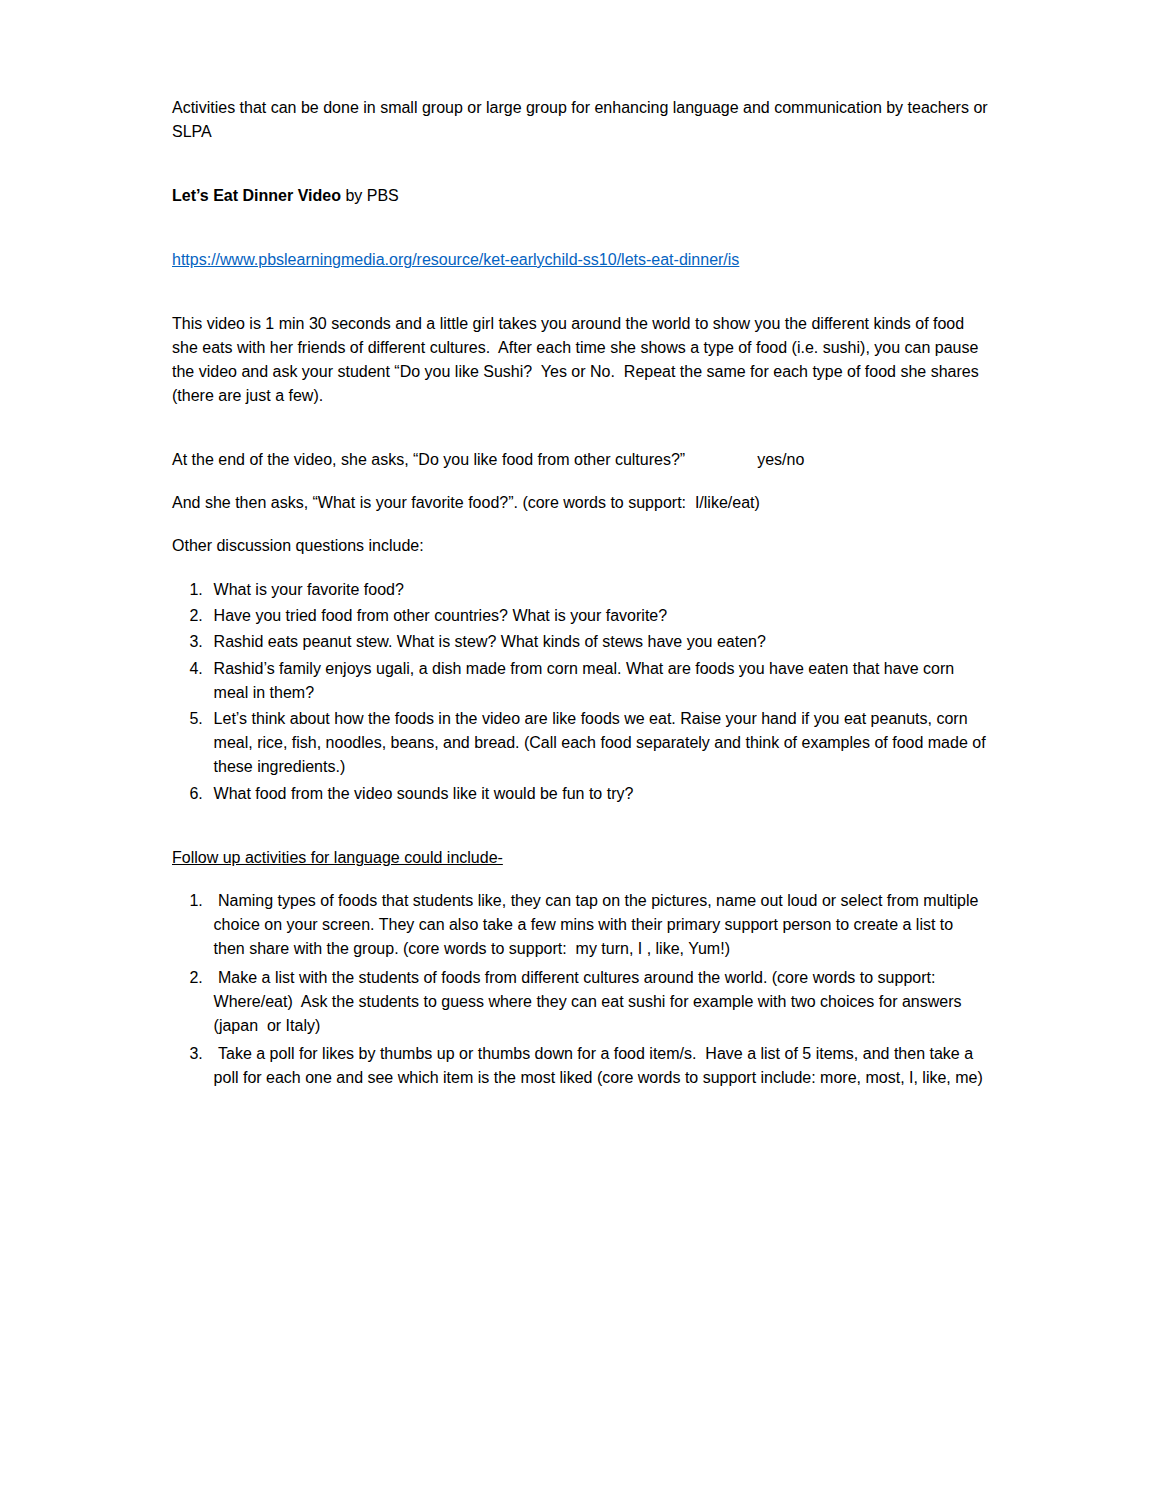Activities that can be done in small group or large group for enhancing language and communication by teachers or SLPA
Let’s Eat Dinner Video by PBS
https://www.pbslearningmedia.org/resource/ket-earlychild-ss10/lets-eat-dinner/is
This video is 1 min 30 seconds and a little girl takes you around the world to show you the different kinds of food she eats with her friends of different cultures. After each time she shows a type of food (i.e. sushi), you can pause the video and ask your student “Do you like Sushi? Yes or No. Repeat the same for each type of food she shares (there are just a few).
At the end of the video, she asks, “Do you like food from other cultures?” yes/no
And she then asks, “What is your favorite food?”. (core words to support: I/like/eat)
Other discussion questions include:
What is your favorite food?
Have you tried food from other countries? What is your favorite?
Rashid eats peanut stew. What is stew? What kinds of stews have you eaten?
Rashid’s family enjoys ugali, a dish made from corn meal. What are foods you have eaten that have corn meal in them?
Let’s think about how the foods in the video are like foods we eat. Raise your hand if you eat peanuts, corn meal, rice, fish, noodles, beans, and bread. (Call each food separately and think of examples of food made of these ingredients.)
What food from the video sounds like it would be fun to try?
Follow up activities for language could include-
Naming types of foods that students like, they can tap on the pictures, name out loud or select from multiple choice on your screen. They can also take a few mins with their primary support person to create a list to then share with the group. (core words to support: my turn, I , like, Yum!)
Make a list with the students of foods from different cultures around the world. (core words to support: Where/eat) Ask the students to guess where they can eat sushi for example with two choices for answers (japan or Italy)
Take a poll for likes by thumbs up or thumbs down for a food item/s. Have a list of 5 items, and then take a poll for each one and see which item is the most liked (core words to support include: more, most, I, like, me)